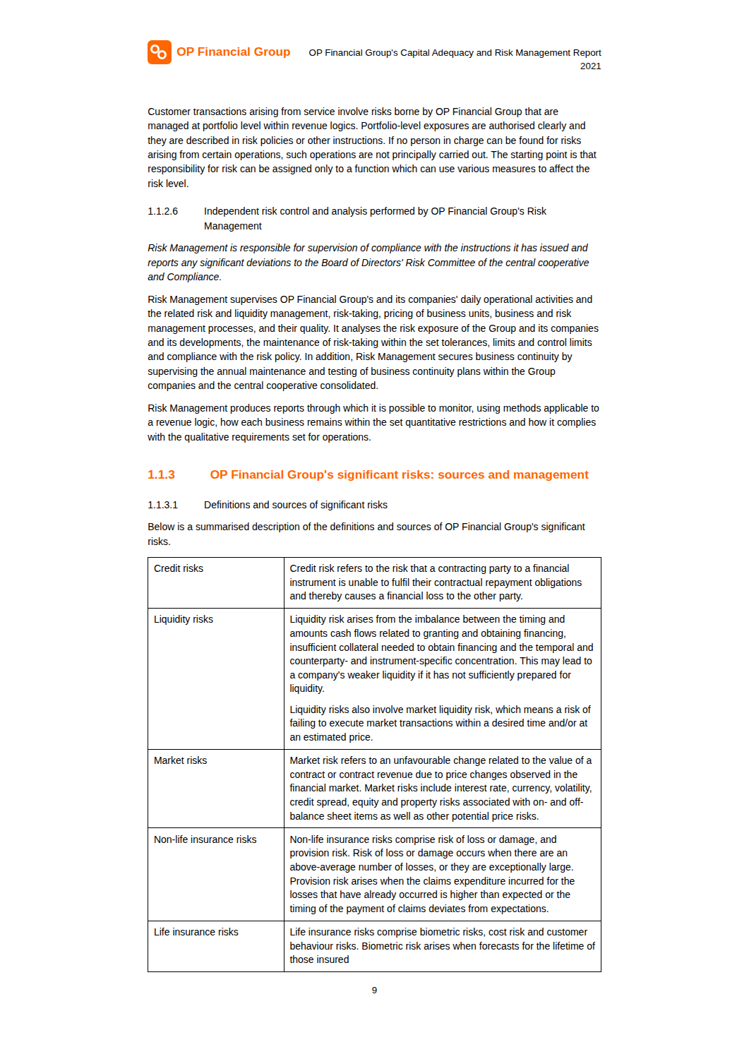OP Financial Group
OP Financial Group's Capital Adequacy and Risk Management Report 2021
Customer transactions arising from service involve risks borne by OP Financial Group that are managed at portfolio level within revenue logics. Portfolio-level exposures are authorised clearly and they are described in risk policies or other instructions. If no person in charge can be found for risks arising from certain operations, such operations are not principally carried out. The starting point is that responsibility for risk can be assigned only to a function which can use various measures to affect the risk level.
1.1.2.6 Independent risk control and analysis performed by OP Financial Group's Risk Management
Risk Management is responsible for supervision of compliance with the instructions it has issued and reports any significant deviations to the Board of Directors' Risk Committee of the central cooperative and Compliance.
Risk Management supervises OP Financial Group's and its companies' daily operational activities and the related risk and liquidity management, risk-taking, pricing of business units, business and risk management processes, and their quality. It analyses the risk exposure of the Group and its companies and its developments, the maintenance of risk-taking within the set tolerances, limits and control limits and compliance with the risk policy. In addition, Risk Management secures business continuity by supervising the annual maintenance and testing of business continuity plans within the Group companies and the central cooperative consolidated.
Risk Management produces reports through which it is possible to monitor, using methods applicable to a revenue logic, how each business remains within the set quantitative restrictions and how it complies with the qualitative requirements set for operations.
1.1.3 OP Financial Group's significant risks: sources and management
1.1.3.1 Definitions and sources of significant risks
Below is a summarised description of the definitions and sources of OP Financial Group's significant risks.
| Credit risks | Credit risk refers to the risk that a contracting party to a financial instrument is unable to fulfil their contractual repayment obligations and thereby causes a financial loss to the other party. |
| Liquidity risks | Liquidity risk arises from the imbalance between the timing and amounts cash flows related to granting and obtaining financing, insufficient collateral needed to obtain financing and the temporal and counterparty- and instrument-specific concentration. This may lead to a company's weaker liquidity if it has not sufficiently prepared for liquidity. Liquidity risks also involve market liquidity risk, which means a risk of failing to execute market transactions within a desired time and/or at an estimated price. |
| Market risks | Market risk refers to an unfavourable change related to the value of a contract or contract revenue due to price changes observed in the financial market. Market risks include interest rate, currency, volatility, credit spread, equity and property risks associated with on- and off-balance sheet items as well as other potential price risks. |
| Non-life insurance risks | Non-life insurance risks comprise risk of loss or damage, and provision risk. Risk of loss or damage occurs when there are an above-average number of losses, or they are exceptionally large. Provision risk arises when the claims expenditure incurred for the losses that have already occurred is higher than expected or the timing of the payment of claims deviates from expectations. |
| Life insurance risks | Life insurance risks comprise biometric risks, cost risk and customer behaviour risks. Biometric risk arises when forecasts for the lifetime of those insured |
9